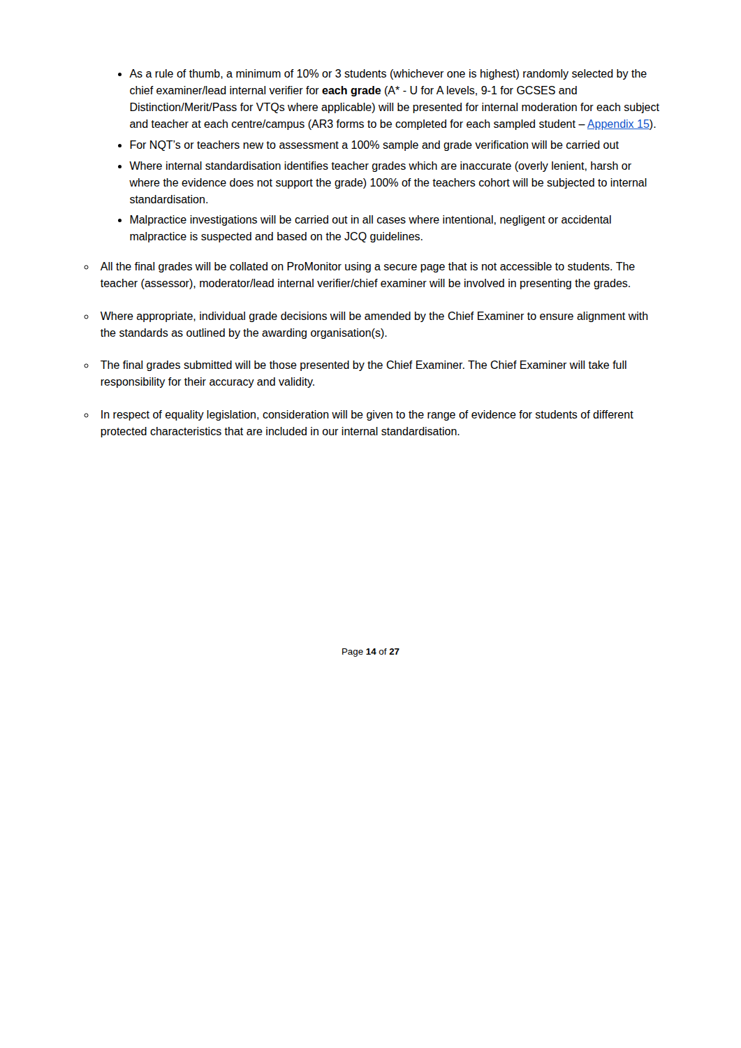As a rule of thumb, a minimum of 10% or 3 students (whichever one is highest) randomly selected by the chief examiner/lead internal verifier for each grade (A* - U for A levels, 9-1 for GCSES and Distinction/Merit/Pass for VTQs where applicable) will be presented for internal moderation for each subject and teacher at each centre/campus (AR3 forms to be completed for each sampled student – Appendix 15).
For NQT’s or teachers new to assessment a 100% sample and grade verification will be carried out
Where internal standardisation identifies teacher grades which are inaccurate (overly lenient, harsh or where the evidence does not support the grade) 100% of the teachers cohort will be subjected to internal standardisation.
Malpractice investigations will be carried out in all cases where intentional, negligent or accidental malpractice is suspected and based on the JCQ guidelines.
All the final grades will be collated on ProMonitor using a secure page that is not accessible to students. The teacher (assessor), moderator/lead internal verifier/chief examiner will be involved in presenting the grades.
Where appropriate, individual grade decisions will be amended by the Chief Examiner to ensure alignment with the standards as outlined by the awarding organisation(s).
The final grades submitted will be those presented by the Chief Examiner. The Chief Examiner will take full responsibility for their accuracy and validity.
In respect of equality legislation, consideration will be given to the range of evidence for students of different protected characteristics that are included in our internal standardisation.
Page 14 of 27